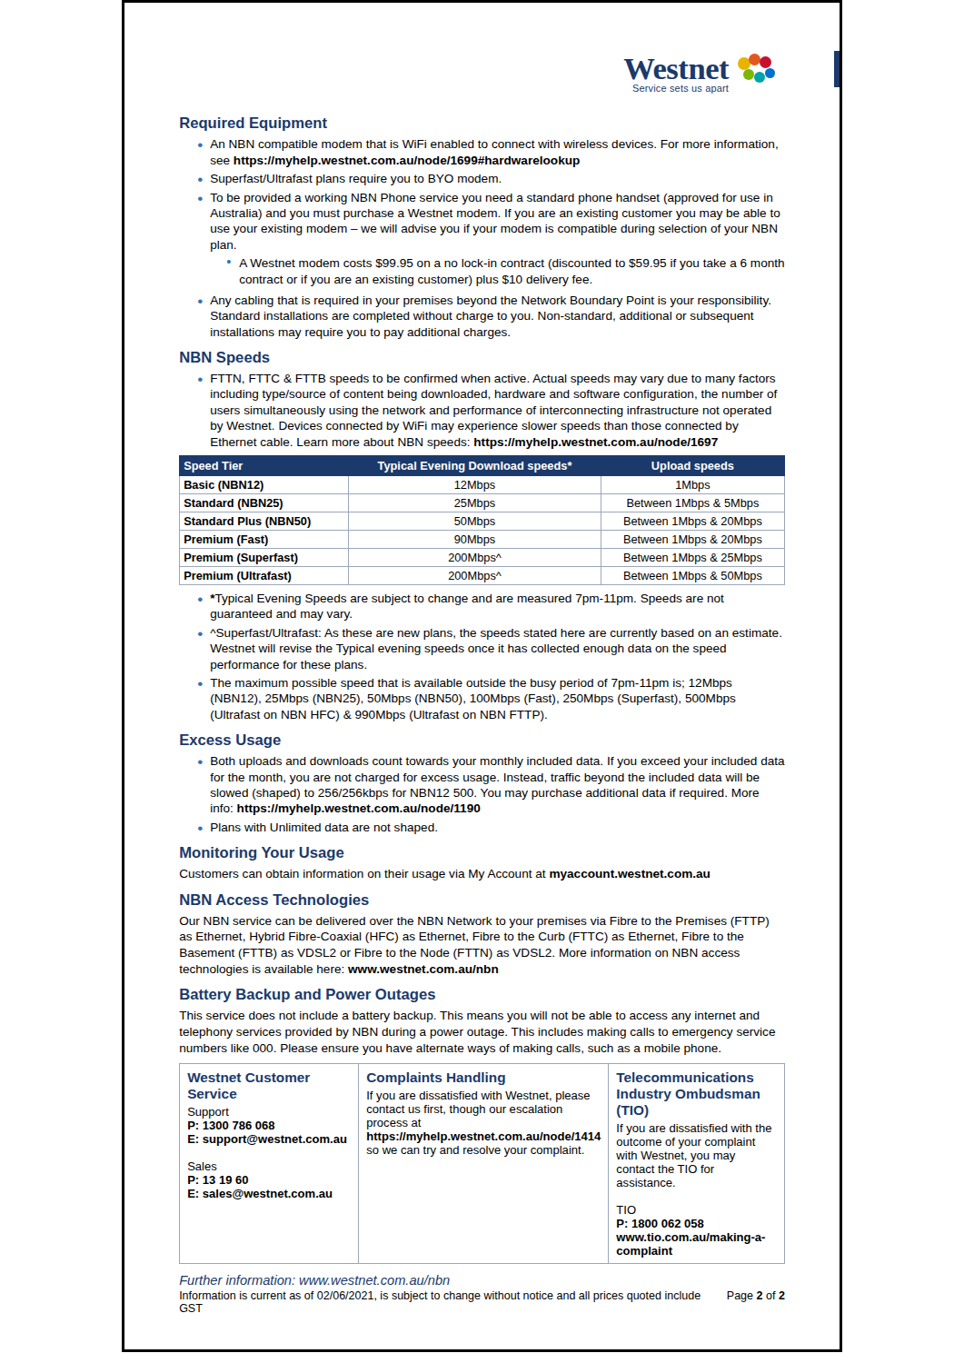Westnet Service sets us apart
Required Equipment
An NBN compatible modem that is WiFi enabled to connect with wireless devices. For more information, see https://myhelp.westnet.com.au/node/1699#hardwarelookup
Superfast/Ultrafast plans require you to BYO modem.
To be provided a working NBN Phone service you need a standard phone handset (approved for use in Australia) and you must purchase a Westnet modem. If you are an existing customer you may be able to use your existing modem – we will advise you if your modem is compatible during selection of your NBN plan.
A Westnet modem costs $99.95 on a no lock-in contract (discounted to $59.95 if you take a 6 month contract or if you are an existing customer) plus $10 delivery fee.
Any cabling that is required in your premises beyond the Network Boundary Point is your responsibility. Standard installations are completed without charge to you. Non-standard, additional or subsequent installations may require you to pay additional charges.
NBN Speeds
FTTN, FTTC & FTTB speeds to be confirmed when active. Actual speeds may vary due to many factors including type/source of content being downloaded, hardware and software configuration, the number of users simultaneously using the network and performance of interconnecting infrastructure not operated by Westnet. Devices connected by WiFi may experience slower speeds than those connected by Ethernet cable. Learn more about NBN speeds: https://myhelp.westnet.com.au/node/1697
| Speed Tier | Typical Evening Download speeds* | Upload speeds |
| --- | --- | --- |
| Basic (NBN12) | 12Mbps | 1Mbps |
| Standard (NBN25) | 25Mbps | Between 1Mbps & 5Mbps |
| Standard Plus (NBN50) | 50Mbps | Between 1Mbps & 20Mbps |
| Premium (Fast) | 90Mbps | Between 1Mbps & 20Mbps |
| Premium (Superfast) | 200Mbps^ | Between 1Mbps & 25Mbps |
| Premium (Ultrafast) | 200Mbps^ | Between 1Mbps & 50Mbps |
*Typical Evening Speeds are subject to change and are measured 7pm-11pm. Speeds are not guaranteed and may vary.
^Superfast/Ultrafast: As these are new plans, the speeds stated here are currently based on an estimate. Westnet will revise the Typical evening speeds once it has collected enough data on the speed performance for these plans.
The maximum possible speed that is available outside the busy period of 7pm-11pm is; 12Mbps (NBN12), 25Mbps (NBN25), 50Mbps (NBN50), 100Mbps (Fast), 250Mbps (Superfast), 500Mbps (Ultrafast on NBN HFC) & 990Mbps (Ultrafast on NBN FTTP).
Excess Usage
Both uploads and downloads count towards your monthly included data. If you exceed your included data for the month, you are not charged for excess usage. Instead, traffic beyond the included data will be slowed (shaped) to 256/256kbps for NBN12 500. You may purchase additional data if required. More info: https://myhelp.westnet.com.au/node/1190
Plans with Unlimited data are not shaped.
Monitoring Your Usage
Customers can obtain information on their usage via My Account at myaccount.westnet.com.au
NBN Access Technologies
Our NBN service can be delivered over the NBN Network to your premises via Fibre to the Premises (FTTP) as Ethernet, Hybrid Fibre-Coaxial (HFC) as Ethernet, Fibre to the Curb (FTTC) as Ethernet, Fibre to the Basement (FTTB) as VDSL2 or Fibre to the Node (FTTN) as VDSL2. More information on NBN access technologies is available here: www.westnet.com.au/nbn
Battery Backup and Power Outages
This service does not include a battery backup. This means you will not be able to access any internet and telephony services provided by NBN during a power outage. This includes making calls to emergency service numbers like 000. Please ensure you have alternate ways of making calls, such as a mobile phone.
| Westnet Customer Service Support P: 1300 786 068 E: support@westnet.com.au Sales P: 13 19 60 E: sales@westnet.com.au | Complaints Handling If you are dissatisfied with Westnet, please contact us first, though our escalation process at https://myhelp.westnet.com.au/node/1414 so we can try and resolve your complaint. | Telecommunications Industry Ombudsman (TIO) If you are dissatisfied with the outcome of your complaint with Westnet, you may contact the TIO for assistance. TIO P: 1800 062 058 www.tio.com.au/making-a-complaint |
Further information: www.westnet.com.au/nbn
Information is current as of 02/06/2021, is subject to change without notice and all prices quoted include GST Page 2 of 2